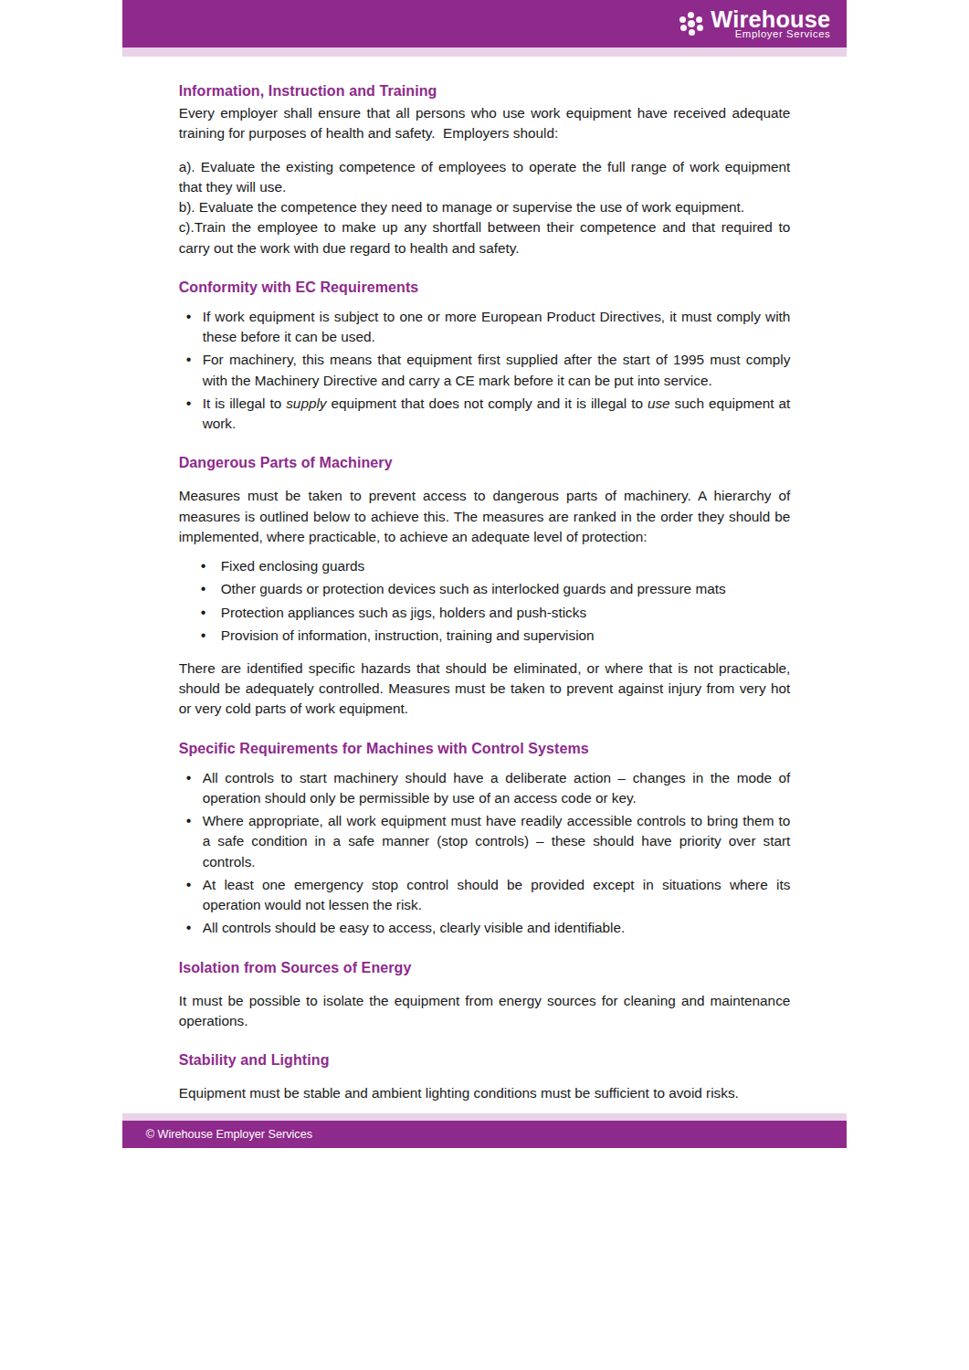Wirehouse Employer Services
Information, Instruction and Training
Every employer shall ensure that all persons who use work equipment have received adequate training for purposes of health and safety. Employers should:
a). Evaluate the existing competence of employees to operate the full range of work equipment that they will use.
b). Evaluate the competence they need to manage or supervise the use of work equipment.
c).Train the employee to make up any shortfall between their competence and that required to carry out the work with due regard to health and safety.
Conformity with EC Requirements
If work equipment is subject to one or more European Product Directives, it must comply with these before it can be used.
For machinery, this means that equipment first supplied after the start of 1995 must comply with the Machinery Directive and carry a CE mark before it can be put into service.
It is illegal to supply equipment that does not comply and it is illegal to use such equipment at work.
Dangerous Parts of Machinery
Measures must be taken to prevent access to dangerous parts of machinery. A hierarchy of measures is outlined below to achieve this. The measures are ranked in the order they should be implemented, where practicable, to achieve an adequate level of protection:
Fixed enclosing guards
Other guards or protection devices such as interlocked guards and pressure mats
Protection appliances such as jigs, holders and push-sticks
Provision of information, instruction, training and supervision
There are identified specific hazards that should be eliminated, or where that is not practicable, should be adequately controlled. Measures must be taken to prevent against injury from very hot or very cold parts of work equipment.
Specific Requirements for Machines with Control Systems
All controls to start machinery should have a deliberate action – changes in the mode of operation should only be permissible by use of an access code or key.
Where appropriate, all work equipment must have readily accessible controls to bring them to a safe condition in a safe manner (stop controls) – these should have priority over start controls.
At least one emergency stop control should be provided except in situations where its operation would not lessen the risk.
All controls should be easy to access, clearly visible and identifiable.
Isolation from Sources of Energy
It must be possible to isolate the equipment from energy sources for cleaning and maintenance operations.
Stability and Lighting
Equipment must be stable and ambient lighting conditions must be sufficient to avoid risks.
© Wirehouse Employer Services